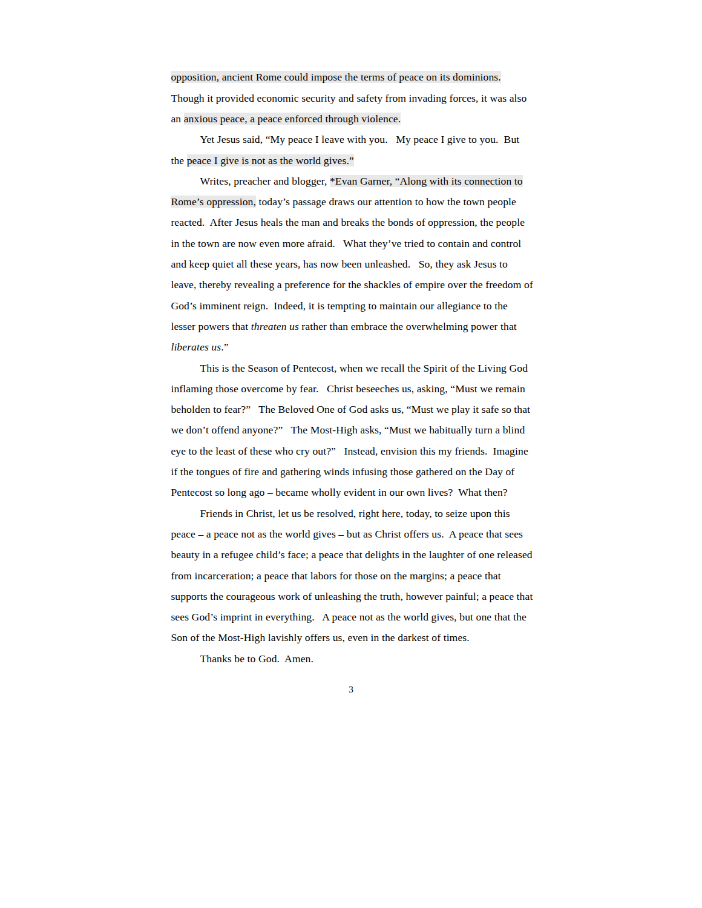opposition, ancient Rome could impose the terms of peace on its dominions. Though it provided economic security and safety from invading forces, it was also an anxious peace, a peace enforced through violence.
Yet Jesus said, “My peace I leave with you. My peace I give to you. But the peace I give is not as the world gives.”
Writes, preacher and blogger, *Evan Garner, “Along with its connection to Rome’s oppression, today’s passage draws our attention to how the town people reacted. After Jesus heals the man and breaks the bonds of oppression, the people in the town are now even more afraid. What they’ve tried to contain and control and keep quiet all these years, has now been unleashed. So, they ask Jesus to leave, thereby revealing a preference for the shackles of empire over the freedom of God’s imminent reign. Indeed, it is tempting to maintain our allegiance to the lesser powers that threaten us rather than embrace the overwhelming power that liberates us.”
This is the Season of Pentecost, when we recall the Spirit of the Living God inflaming those overcome by fear. Christ beseeches us, asking, “Must we remain beholden to fear?” The Beloved One of God asks us, “Must we play it safe so that we don’t offend anyone?” The Most-High asks, “Must we habitually turn a blind eye to the least of these who cry out?” Instead, envision this my friends. Imagine if the tongues of fire and gathering winds infusing those gathered on the Day of Pentecost so long ago – became wholly evident in our own lives? What then?
Friends in Christ, let us be resolved, right here, today, to seize upon this peace – a peace not as the world gives – but as Christ offers us. A peace that sees beauty in a refugee child’s face; a peace that delights in the laughter of one released from incarceration; a peace that labors for those on the margins; a peace that supports the courageous work of unleashing the truth, however painful; a peace that sees God’s imprint in everything. A peace not as the world gives, but one that the Son of the Most-High lavishly offers us, even in the darkest of times.
Thanks be to God. Amen.
3